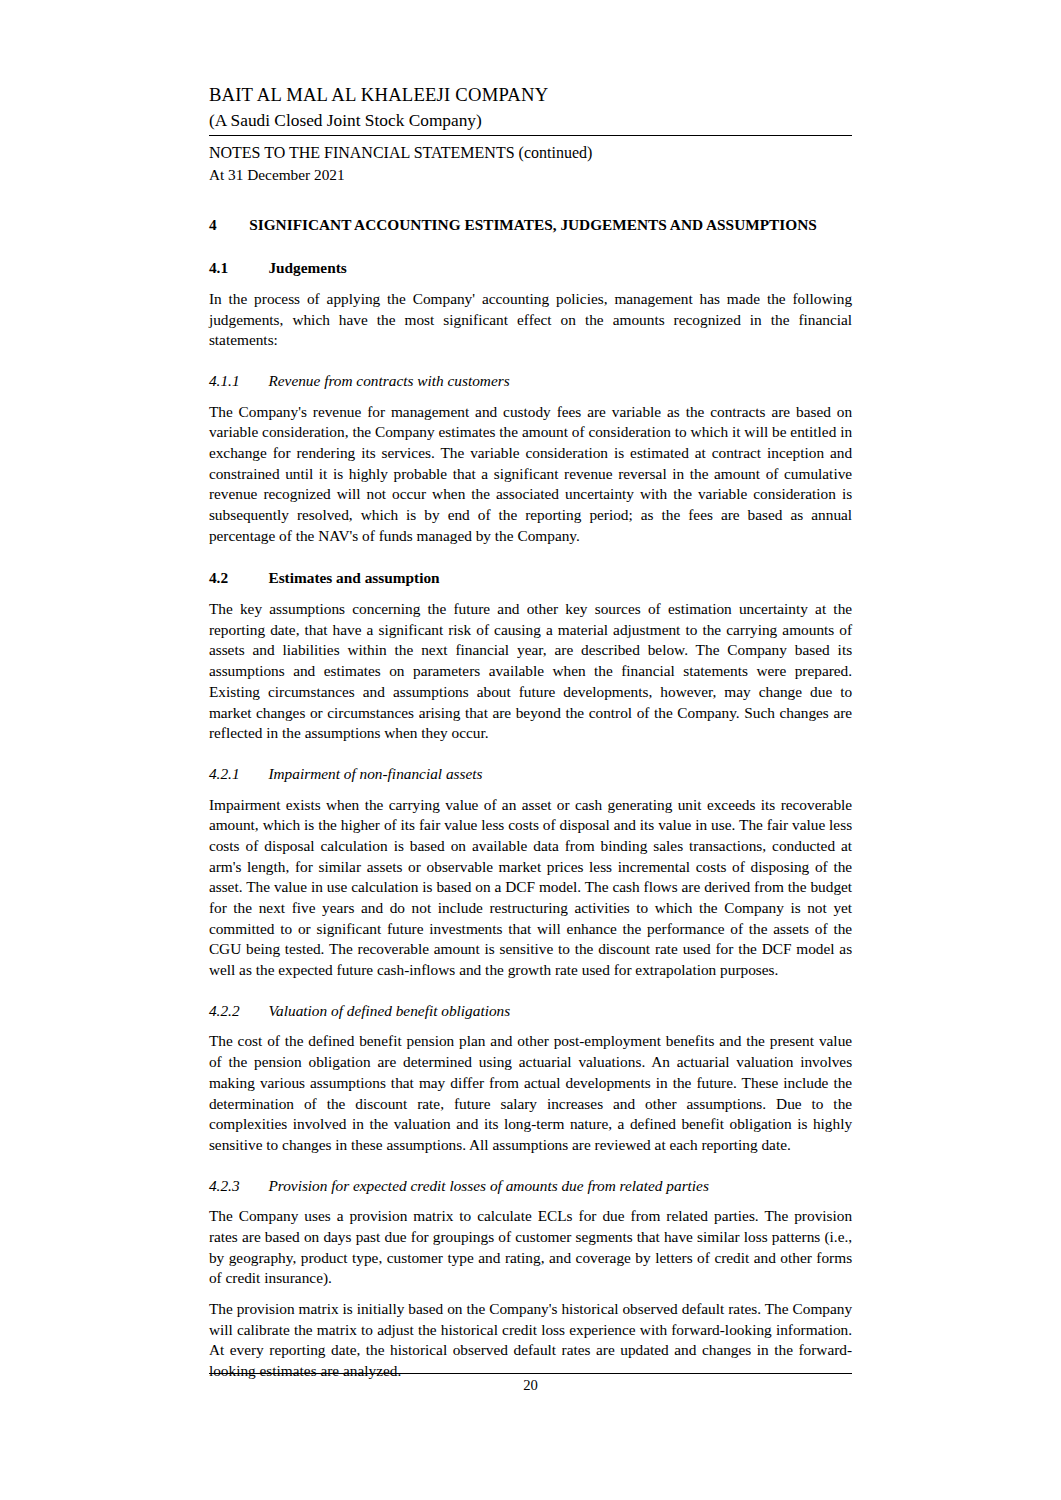BAIT AL MAL AL KHALEEJI COMPANY
(A Saudi Closed Joint Stock Company)
NOTES TO THE FINANCIAL STATEMENTS (continued)
At 31 December 2021
4 SIGNIFICANT ACCOUNTING ESTIMATES, JUDGEMENTS AND ASSUMPTIONS
4.1 Judgements
In the process of applying the Company' accounting policies, management has made the following judgements, which have the most significant effect on the amounts recognized in the financial statements:
4.1.1 Revenue from contracts with customers
The Company's revenue for management and custody fees are variable as the contracts are based on variable consideration, the Company estimates the amount of consideration to which it will be entitled in exchange for rendering its services. The variable consideration is estimated at contract inception and constrained until it is highly probable that a significant revenue reversal in the amount of cumulative revenue recognized will not occur when the associated uncertainty with the variable consideration is subsequently resolved, which is by end of the reporting period; as the fees are based as annual percentage of the NAV's of funds managed by the Company.
4.2 Estimates and assumption
The key assumptions concerning the future and other key sources of estimation uncertainty at the reporting date, that have a significant risk of causing a material adjustment to the carrying amounts of assets and liabilities within the next financial year, are described below. The Company based its assumptions and estimates on parameters available when the financial statements were prepared. Existing circumstances and assumptions about future developments, however, may change due to market changes or circumstances arising that are beyond the control of the Company. Such changes are reflected in the assumptions when they occur.
4.2.1 Impairment of non-financial assets
Impairment exists when the carrying value of an asset or cash generating unit exceeds its recoverable amount, which is the higher of its fair value less costs of disposal and its value in use. The fair value less costs of disposal calculation is based on available data from binding sales transactions, conducted at arm's length, for similar assets or observable market prices less incremental costs of disposing of the asset. The value in use calculation is based on a DCF model. The cash flows are derived from the budget for the next five years and do not include restructuring activities to which the Company is not yet committed to or significant future investments that will enhance the performance of the assets of the CGU being tested. The recoverable amount is sensitive to the discount rate used for the DCF model as well as the expected future cash-inflows and the growth rate used for extrapolation purposes.
4.2.2 Valuation of defined benefit obligations
The cost of the defined benefit pension plan and other post-employment benefits and the present value of the pension obligation are determined using actuarial valuations. An actuarial valuation involves making various assumptions that may differ from actual developments in the future. These include the determination of the discount rate, future salary increases and other assumptions. Due to the complexities involved in the valuation and its long-term nature, a defined benefit obligation is highly sensitive to changes in these assumptions. All assumptions are reviewed at each reporting date.
4.2.3 Provision for expected credit losses of amounts due from related parties
The Company uses a provision matrix to calculate ECLs for due from related parties. The provision rates are based on days past due for groupings of customer segments that have similar loss patterns (i.e., by geography, product type, customer type and rating, and coverage by letters of credit and other forms of credit insurance).
The provision matrix is initially based on the Company's historical observed default rates. The Company will calibrate the matrix to adjust the historical credit loss experience with forward-looking information. At every reporting date, the historical observed default rates are updated and changes in the forward-looking estimates are analyzed.
20